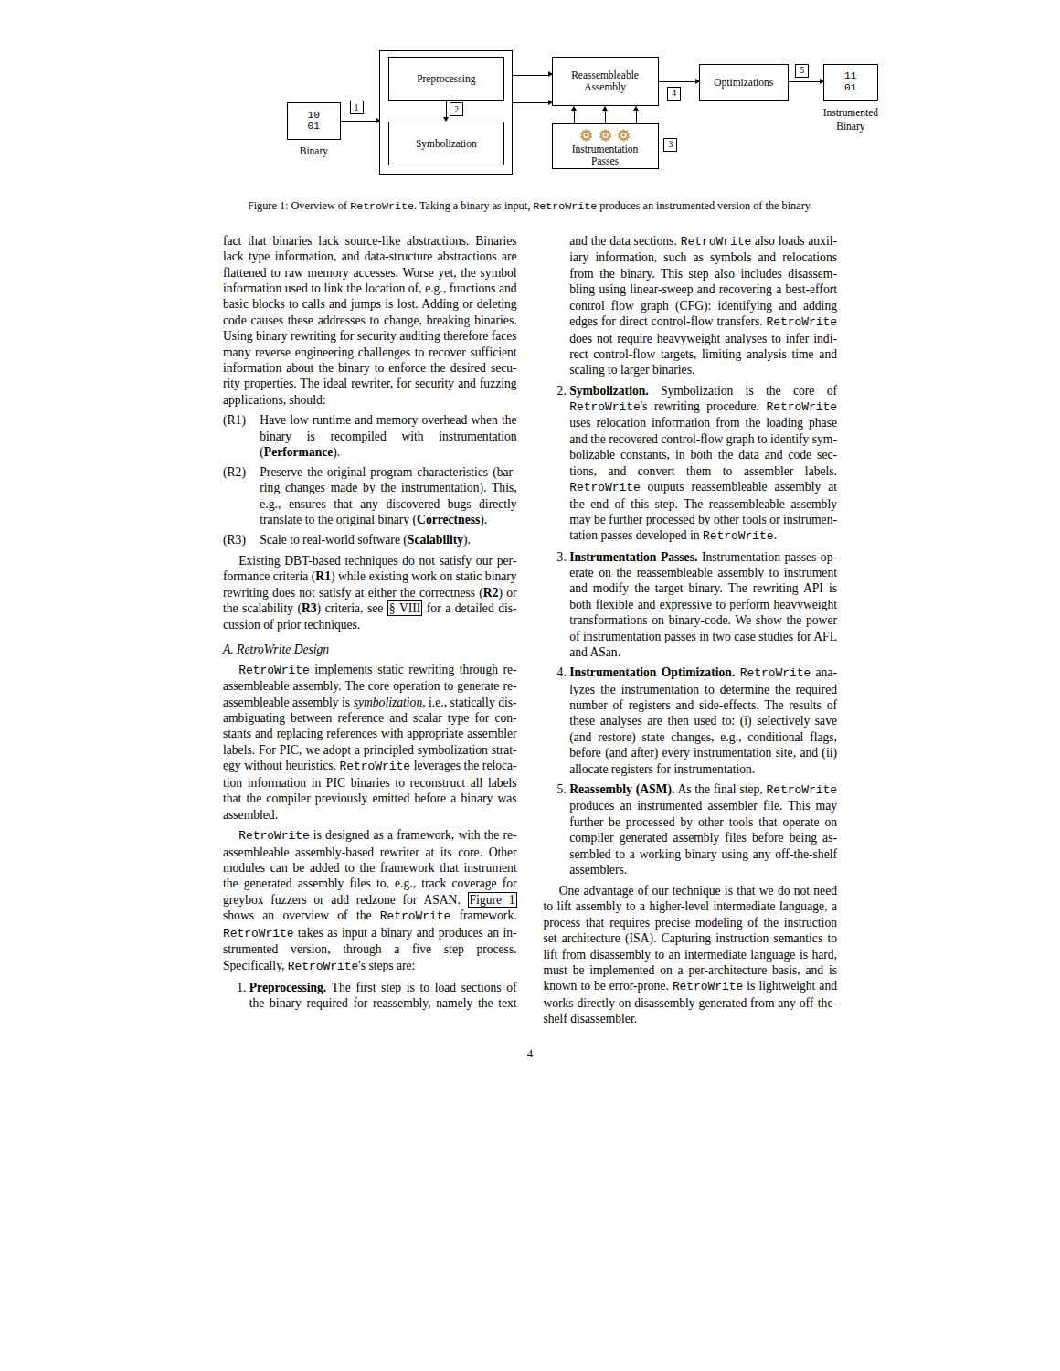10
01
Binary
1
Preprocessing
Symbolization
2
Reassembleable
Assembly
⚙⚙⚙
Instrumentation
Passes
3
4
Optimizations
5
11
01
Instrumented
Binary
Figure 1: Overview of RetroWrite. Taking a binary as input, RetroWrite produces an instrumented version of the binary.
fact that binaries lack source-like abstractions. Binaries lack type information, and data-structure abstractions are flattened to raw memory accesses. Worse yet, the symbol information used to link the location of, e.g., functions and basic blocks to calls and jumps is lost. Adding or deleting code causes these addresses to change, breaking binaries. Using binary rewriting for security auditing therefore faces many reverse engineering challenges to recover sufficient information about the binary to enforce the desired security properties. The ideal rewriter, for security and fuzzing applications, should:
(R1) Have low runtime and memory overhead when the binary is recompiled with instrumentation (Performance).
(R2) Preserve the original program characteristics (barring changes made by the instrumentation). This, e.g., ensures that any discovered bugs directly translate to the original binary (Correctness).
(R3) Scale to real-world software (Scalability).
Existing DBT-based techniques do not satisfy our performance criteria (R1) while existing work on static binary rewriting does not satisfy at either the correctness (R2) or the scalability (R3) criteria, see § VIII for a detailed discussion of prior techniques.
A. RetroWrite Design
RetroWrite implements static rewriting through reassembleable assembly. The core operation to generate reassembleable assembly is symbolization, i.e., statically disambiguating between reference and scalar type for constants and replacing references with appropriate assembler labels. For PIC, we adopt a principled symbolization strategy without heuristics. RetroWrite leverages the relocation information in PIC binaries to reconstruct all labels that the compiler previously emitted before a binary was assembled.
RetroWrite is designed as a framework, with the reassembleable assembly-based rewriter at its core. Other modules can be added to the framework that instrument the generated assembly files to, e.g., track coverage for greybox fuzzers or add redzone for ASAN. Figure 1 shows an overview of the RetroWrite framework. RetroWrite takes as input a binary and produces an instrumented version, through a five step process. Specifically, RetroWrite's steps are:
Preprocessing. The first step is to load sections of the binary required for reassembly, namely the text and the data sections. RetroWrite also loads auxiliary information, such as symbols and relocations from the binary. This step also includes disassembling using linear-sweep and recovering a best-effort control flow graph (CFG): identifying and adding edges for direct control-flow transfers. RetroWrite does not require heavyweight analyses to infer indirect control-flow targets, limiting analysis time and scaling to larger binaries.
Symbolization. Symbolization is the core of RetroWrite's rewriting procedure. RetroWrite uses relocation information from the loading phase and the recovered control-flow graph to identify symbolizable constants, in both the data and code sections, and convert them to assembler labels. RetroWrite outputs reassembleable assembly at the end of this step. The reassembleable assembly may be further processed by other tools or instrumentation passes developed in RetroWrite.
Instrumentation Passes. Instrumentation passes operate on the reassembleable assembly to instrument and modify the target binary. The rewriting API is both flexible and expressive to perform heavyweight transformations on binary-code. We show the power of instrumentation passes in two case studies for AFL and ASan.
Instrumentation Optimization. RetroWrite analyzes the instrumentation to determine the required number of registers and side-effects. The results of these analyses are then used to: (i) selectively save (and restore) state changes, e.g., conditional flags, before (and after) every instrumentation site, and (ii) allocate registers for instrumentation.
Reassembly (ASM). As the final step, RetroWrite produces an instrumented assembler file. This may further be processed by other tools that operate on compiler generated assembly files before being assembled to a working binary using any off-the-shelf assemblers.
One advantage of our technique is that we do not need to lift assembly to a higher-level intermediate language, a process that requires precise modeling of the instruction set architecture (ISA). Capturing instruction semantics to lift from disassembly to an intermediate language is hard, must be implemented on a per-architecture basis, and is known to be error-prone. RetroWrite is lightweight and works directly on disassembly generated from any off-the-shelf disassembler.
4